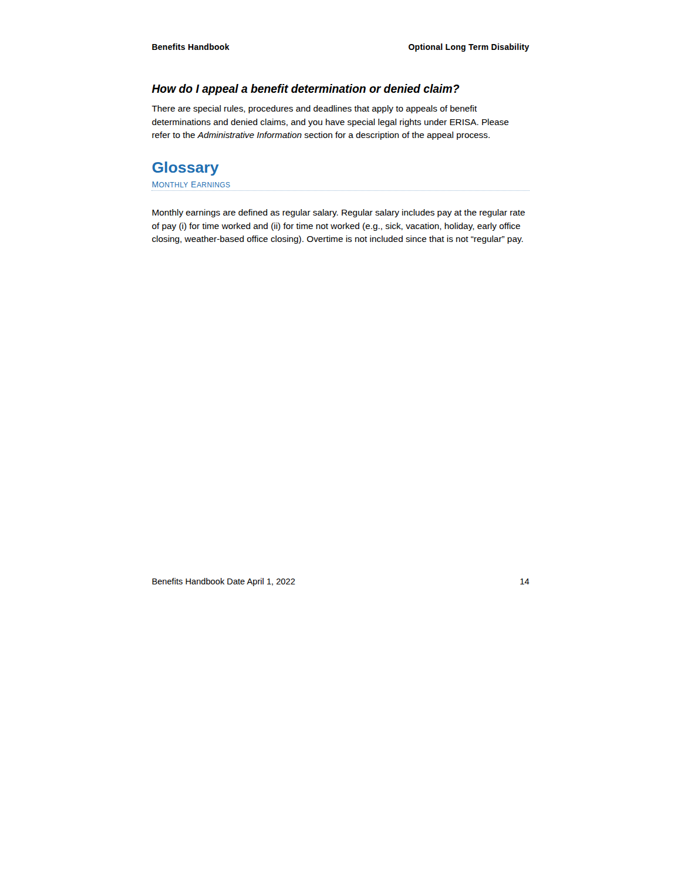Benefits Handbook Optional Long Term Disability
How do I appeal a benefit determination or denied claim?
There are special rules, procedures and deadlines that apply to appeals of benefit determinations and denied claims, and you have special legal rights under ERISA. Please refer to the Administrative Information section for a description of the appeal process.
Glossary
MONTHLY EARNINGS
Monthly earnings are defined as regular salary. Regular salary includes pay at the regular rate of pay (i) for time worked and (ii) for time not worked (e.g., sick, vacation, holiday, early office closing, weather-based office closing). Overtime is not included since that is not “regular” pay.
Benefits Handbook Date April 1, 2022 14